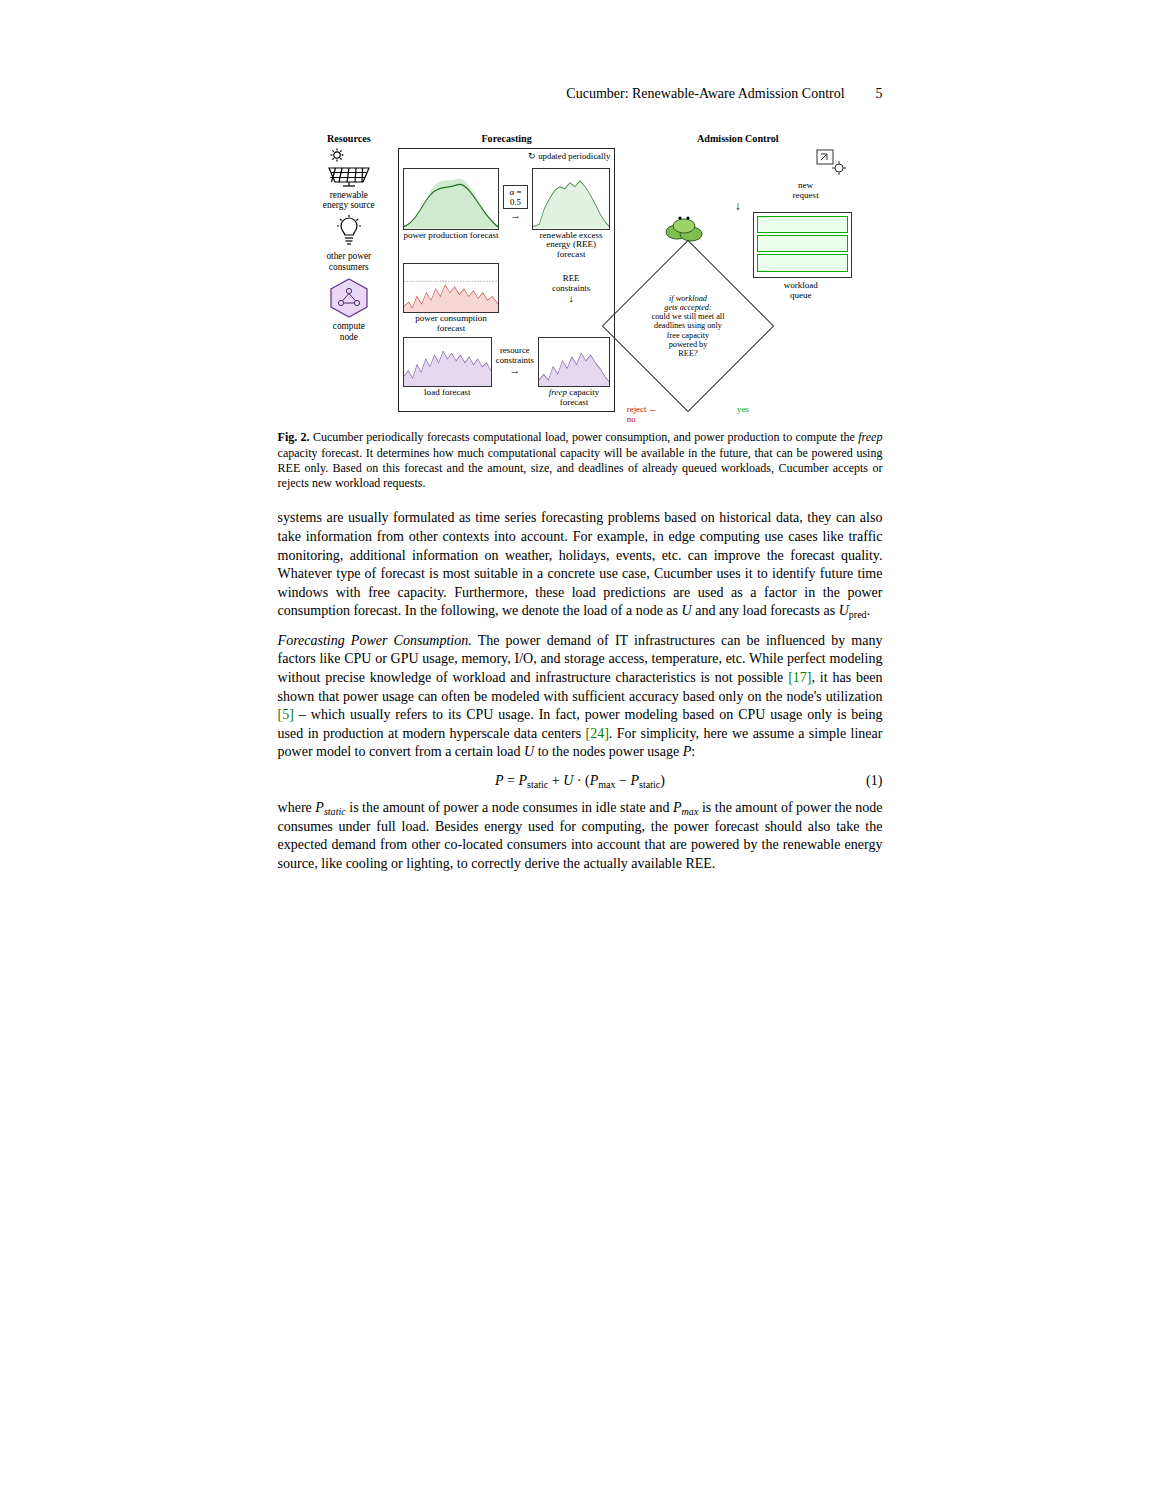Cucumber: Renewable-Aware Admission Control 5
Resources
renewable
energy source
other power
consumers
compute
node
Forecasting
↻ updated periodically
power production forecast
α = 0.5
→
renewable excess
energy (REE) forecast
power consumption forecast
REE
constraints
↓
load forecast
resource
constraints
→
freep capacity forecast
Admission Control
new
request
↓
if workload
gets accepted:
could we still meet all
deadlines using only
free capacity
powered by
REE?
reject ← yes
no
workload
queue
Fig. 2. Cucumber periodically forecasts computational load, power consumption, and power production to compute the freep capacity forecast. It determines how much computational capacity will be available in the future, that can be powered using REE only. Based on this forecast and the amount, size, and deadlines of already queued workloads, Cucumber accepts or rejects new workload requests.
systems are usually formulated as time series forecasting problems based on historical data, they can also take information from other contexts into account. For example, in edge computing use cases like traffic monitoring, additional information on weather, holidays, events, etc. can improve the forecast quality. Whatever type of forecast is most suitable in a concrete use case, Cucumber uses it to identify future time windows with free capacity. Furthermore, these load predictions are used as a factor in the power consumption forecast. In the following, we denote the load of a node as U and any load forecasts as Upred.
Forecasting Power Consumption. The power demand of IT infrastructures can be influenced by many factors like CPU or GPU usage, memory, I/O, and storage access, temperature, etc. While perfect modeling without precise knowledge of workload and infrastructure characteristics is not possible [17], it has been shown that power usage can often be modeled with sufficient accuracy based only on the node's utilization [5] – which usually refers to its CPU usage. In fact, power modeling based on CPU usage only is being used in production at modern hyperscale data centers [24]. For simplicity, here we assume a simple linear power model to convert from a certain load U to the nodes power usage P:
P = Pstatic + U · (Pmax − Pstatic) (1)
where Pstatic is the amount of power a node consumes in idle state and Pmax is the amount of power the node consumes under full load. Besides energy used for computing, the power forecast should also take the expected demand from other co-located consumers into account that are powered by the renewable energy source, like cooling or lighting, to correctly derive the actually available REE.